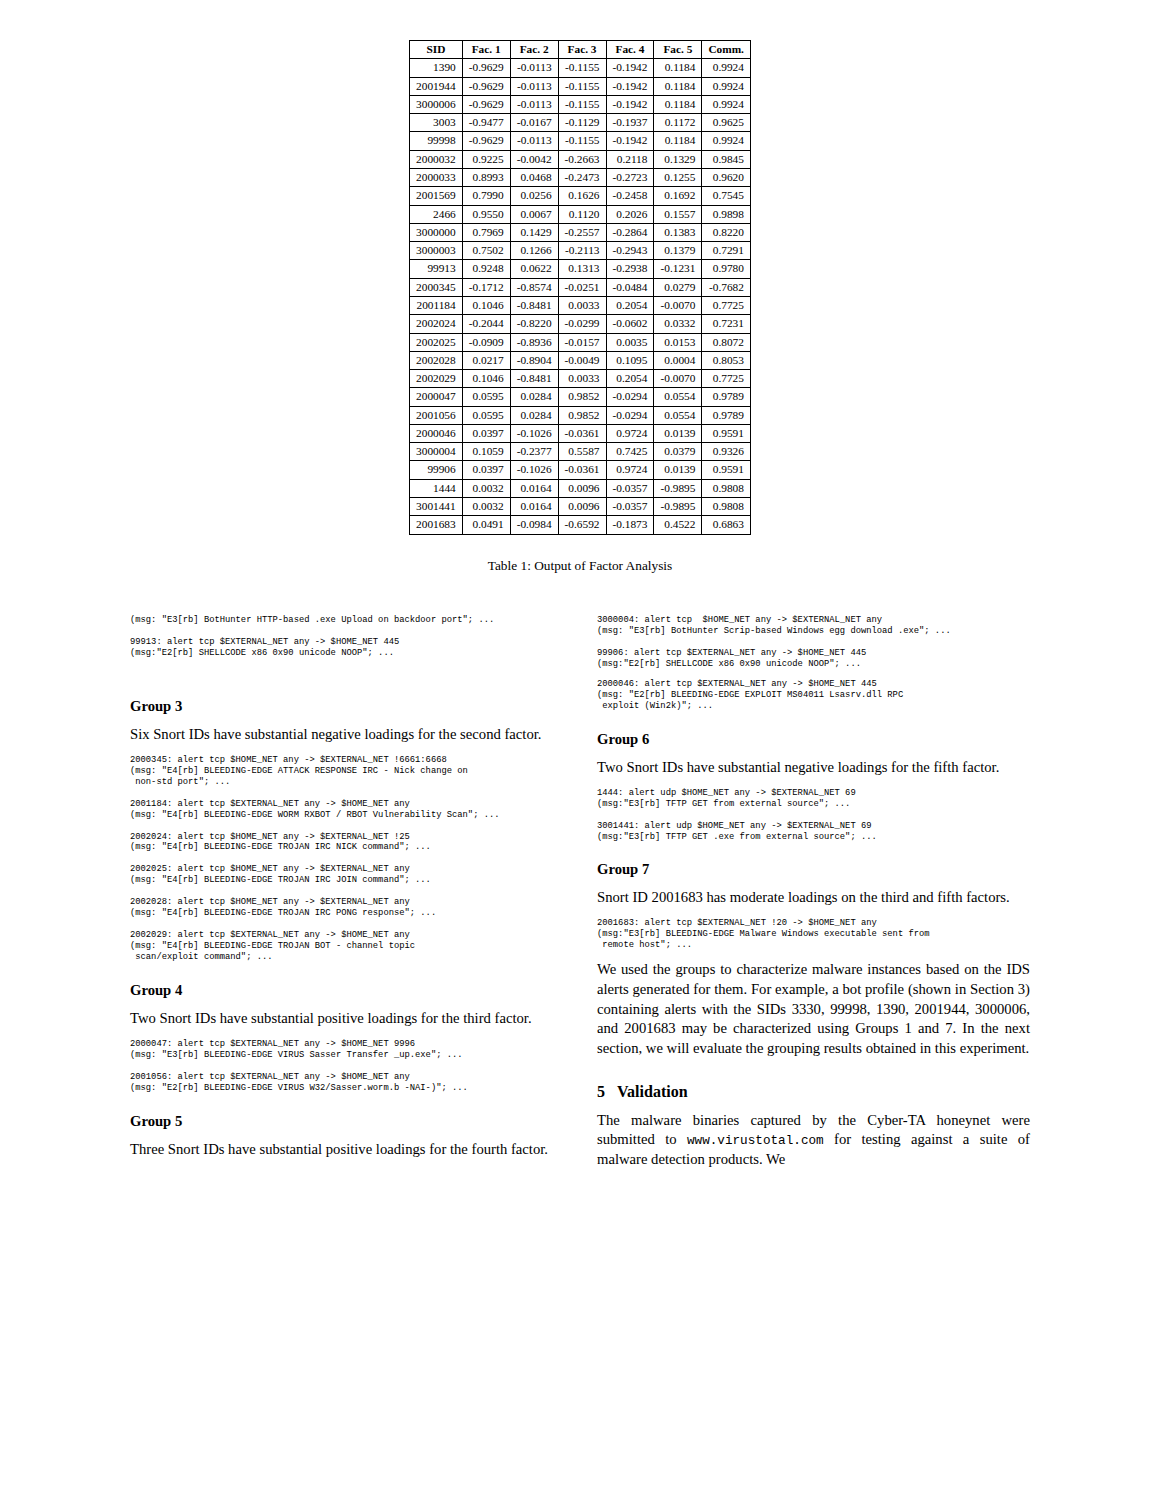| SID | Fac. 1 | Fac. 2 | Fac. 3 | Fac. 4 | Fac. 5 | Comm. |
| --- | --- | --- | --- | --- | --- | --- |
| 1390 | -0.9629 | -0.0113 | -0.1155 | -0.1942 | 0.1184 | 0.9924 |
| 2001944 | -0.9629 | -0.0113 | -0.1155 | -0.1942 | 0.1184 | 0.9924 |
| 3000006 | -0.9629 | -0.0113 | -0.1155 | -0.1942 | 0.1184 | 0.9924 |
| 3003 | -0.9477 | -0.0167 | -0.1129 | -0.1937 | 0.1172 | 0.9625 |
| 99998 | -0.9629 | -0.0113 | -0.1155 | -0.1942 | 0.1184 | 0.9924 |
| 2000032 | 0.9225 | -0.0042 | -0.2663 | 0.2118 | 0.1329 | 0.9845 |
| 2000033 | 0.8993 | 0.0468 | -0.2473 | -0.2723 | 0.1255 | 0.9620 |
| 2001569 | 0.7990 | 0.0256 | 0.1626 | -0.2458 | 0.1692 | 0.7545 |
| 2466 | 0.9550 | 0.0067 | 0.1120 | 0.2026 | 0.1557 | 0.9898 |
| 3000000 | 0.7969 | 0.1429 | -0.2557 | -0.2864 | 0.1383 | 0.8220 |
| 3000003 | 0.7502 | 0.1266 | -0.2113 | -0.2943 | 0.1379 | 0.7291 |
| 99913 | 0.9248 | 0.0622 | 0.1313 | -0.2938 | -0.1231 | 0.9780 |
| 2000345 | -0.1712 | -0.8574 | -0.0251 | -0.0484 | 0.0279 | -0.7682 |
| 2001184 | 0.1046 | -0.8481 | 0.0033 | 0.2054 | -0.0070 | 0.7725 |
| 2002024 | -0.2044 | -0.8220 | -0.0299 | -0.0602 | 0.0332 | 0.7231 |
| 2002025 | -0.0909 | -0.8936 | -0.0157 | 0.0035 | 0.0153 | 0.8072 |
| 2002028 | 0.0217 | -0.8904 | -0.0049 | 0.1095 | 0.0004 | 0.8053 |
| 2002029 | 0.1046 | -0.8481 | 0.0033 | 0.2054 | -0.0070 | 0.7725 |
| 2000047 | 0.0595 | 0.0284 | 0.9852 | -0.0294 | 0.0554 | 0.9789 |
| 2001056 | 0.0595 | 0.0284 | 0.9852 | -0.0294 | 0.0554 | 0.9789 |
| 2000046 | 0.0397 | -0.1026 | -0.0361 | 0.9724 | 0.0139 | 0.9591 |
| 3000004 | 0.1059 | -0.2377 | 0.5587 | 0.7425 | 0.0379 | 0.9326 |
| 99906 | 0.0397 | -0.1026 | -0.0361 | 0.9724 | 0.0139 | 0.9591 |
| 1444 | 0.0032 | 0.0164 | 0.0096 | -0.0357 | -0.9895 | 0.9808 |
| 3001441 | 0.0032 | 0.0164 | 0.0096 | -0.0357 | -0.9895 | 0.9808 |
| 2001683 | 0.0491 | -0.0984 | -0.6592 | -0.1873 | 0.4522 | 0.6863 |
Table 1: Output of Factor Analysis
(msg: "E3[rb] BotHunter HTTP-based .exe Upload on backdoor port"; ...

99913: alert tcp $EXTERNAL_NET any -> $HOME_NET 445
(msg:"E2[rb] SHELLCODE x86 0x90 unicode NOOP"; ...
3000004: alert tcp  $HOME_NET any -> $EXTERNAL_NET any
(msg: "E3[rb] BotHunter Scrip-based Windows egg download .exe"; ...

99906: alert tcp $EXTERNAL_NET any -> $HOME_NET 445
(msg:"E2[rb] SHELLCODE x86 0x90 unicode NOOP"; ...
Group 3
Six Snort IDs have substantial negative loadings for the second factor.
2000345: alert tcp $HOME_NET any -> $EXTERNAL_NET !6661:6668
(msg: "E4[rb] BLEEDING-EDGE ATTACK RESPONSE IRC - Nick change on
 non-std port"; ...

2001184: alert tcp $EXTERNAL_NET any -> $HOME_NET any
(msg: "E4[rb] BLEEDING-EDGE WORM RXBOT / RBOT Vulnerability Scan"; ...

2002024: alert tcp $HOME_NET any -> $EXTERNAL_NET !25
(msg: "E4[rb] BLEEDING-EDGE TROJAN IRC NICK command"; ...

2002025: alert tcp $HOME_NET any -> $EXTERNAL_NET any
(msg: "E4[rb] BLEEDING-EDGE TROJAN IRC JOIN command"; ...

2002028: alert tcp $HOME_NET any -> $EXTERNAL_NET any
(msg: "E4[rb] BLEEDING-EDGE TROJAN IRC PONG response"; ...

2002029: alert tcp $EXTERNAL_NET any -> $HOME_NET any
(msg: "E4[rb] BLEEDING-EDGE TROJAN BOT - channel topic
 scan/exploit command"; ...
Group 4
Two Snort IDs have substantial positive loadings for the third factor.
2000047: alert tcp $EXTERNAL_NET any -> $HOME_NET 9996
(msg: "E3[rb] BLEEDING-EDGE VIRUS Sasser Transfer _up.exe"; ...

2001056: alert tcp $EXTERNAL_NET any -> $HOME_NET any
(msg: "E2[rb] BLEEDING-EDGE VIRUS W32/Sasser.worm.b -NAI-)"; ...
Group 5
Three Snort IDs have substantial positive loadings for the fourth factor.
2000046: alert tcp $EXTERNAL_NET any -> $HOME_NET 445
(msg: "E2[rb] BLEEDING-EDGE EXPLOIT MS04011 Lsasrv.dll RPC
 exploit (Win2k)"; ...
Group 6
Two Snort IDs have substantial negative loadings for the fifth factor.
1444: alert udp $HOME_NET any -> $EXTERNAL_NET 69
(msg:"E3[rb] TFTP GET from external source"; ...

3001441: alert udp $HOME_NET any -> $EXTERNAL_NET 69
(msg:"E3[rb] TFTP GET .exe from external source"; ...
Group 7
Snort ID 2001683 has moderate loadings on the third and fifth factors.
2001683: alert tcp $EXTERNAL_NET !20 -> $HOME_NET any
(msg:"E3[rb] BLEEDING-EDGE Malware Windows executable sent from
 remote host"; ...
We used the groups to characterize malware instances based on the IDS alerts generated for them. For example, a bot profile (shown in Section 3) containing alerts with the SIDs 3330, 99998, 1390, 2001944, 3000006, and 2001683 may be characterized using Groups 1 and 7. In the next section, we will evaluate the grouping results obtained in this experiment.
5 Validation
The malware binaries captured by the Cyber-TA honeynet were submitted to www.virustotal.com for testing against a suite of malware detection products. We